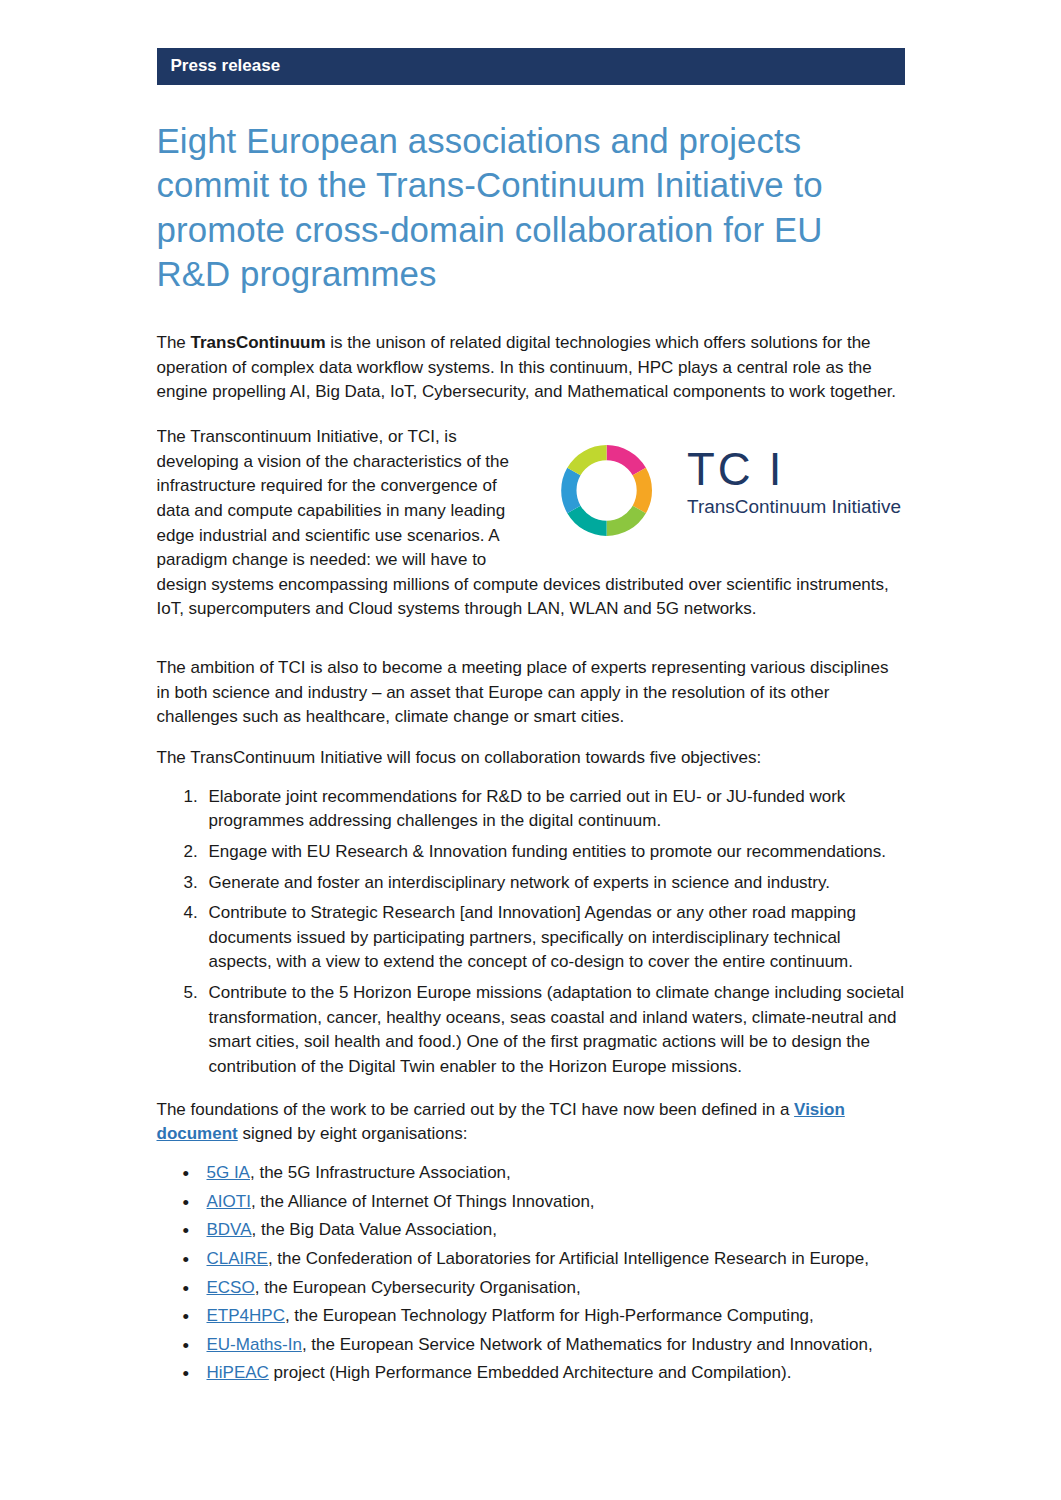Press release
Eight European associations and projects commit to the Trans-Continuum Initiative to promote cross-domain collaboration for EU R&D programmes
The TransContinuum is the unison of related digital technologies which offers solutions for the operation of complex data workflow systems. In this continuum, HPC plays a central role as the engine propelling AI, Big Data, IoT, Cybersecurity, and Mathematical components to work together.
The Transcontinuum Initiative, or TCI, is developing a vision of the characteristics of the infrastructure required for the convergence of data and compute capabilities in many leading edge industrial and scientific use scenarios. A paradigm change is needed: we will have to design systems encompassing millions of compute devices distributed over scientific instruments, IoT, supercomputers and Cloud systems through LAN, WLAN and 5G networks.
The ambition of TCI is also to become a meeting place of experts representing various disciplines in both science and industry – an asset that Europe can apply in the resolution of its other challenges such as healthcare, climate change or smart cities.
The TransContinuum Initiative will focus on collaboration towards five objectives:
Elaborate joint recommendations for R&D to be carried out in EU- or JU-funded work programmes addressing challenges in the digital continuum.
Engage with EU Research & Innovation funding entities to promote our recommendations.
Generate and foster an interdisciplinary network of experts in science and industry.
Contribute to Strategic Research [and Innovation] Agendas or any other road mapping documents issued by participating partners, specifically on interdisciplinary technical aspects, with a view to extend the concept of co-design to cover the entire continuum.
Contribute to the 5 Horizon Europe missions (adaptation to climate change including societal transformation, cancer, healthy oceans, seas coastal and inland waters, climate-neutral and smart cities, soil health and food.) One of the first pragmatic actions will be to design the contribution of the Digital Twin enabler to the Horizon Europe missions.
The foundations of the work to be carried out by the TCI have now been defined in a Vision document signed by eight organisations:
5G IA, the 5G Infrastructure Association,
AIOTI, the Alliance of Internet Of Things Innovation,
BDVA, the Big Data Value Association,
CLAIRE, the Confederation of Laboratories for Artificial Intelligence Research in Europe,
ECSO, the European Cybersecurity Organisation,
ETP4HPC, the European Technology Platform for High-Performance Computing,
EU-Maths-In, the European Service Network of Mathematics for Industry and Innovation,
HiPEAC project (High Performance Embedded Architecture and Compilation).